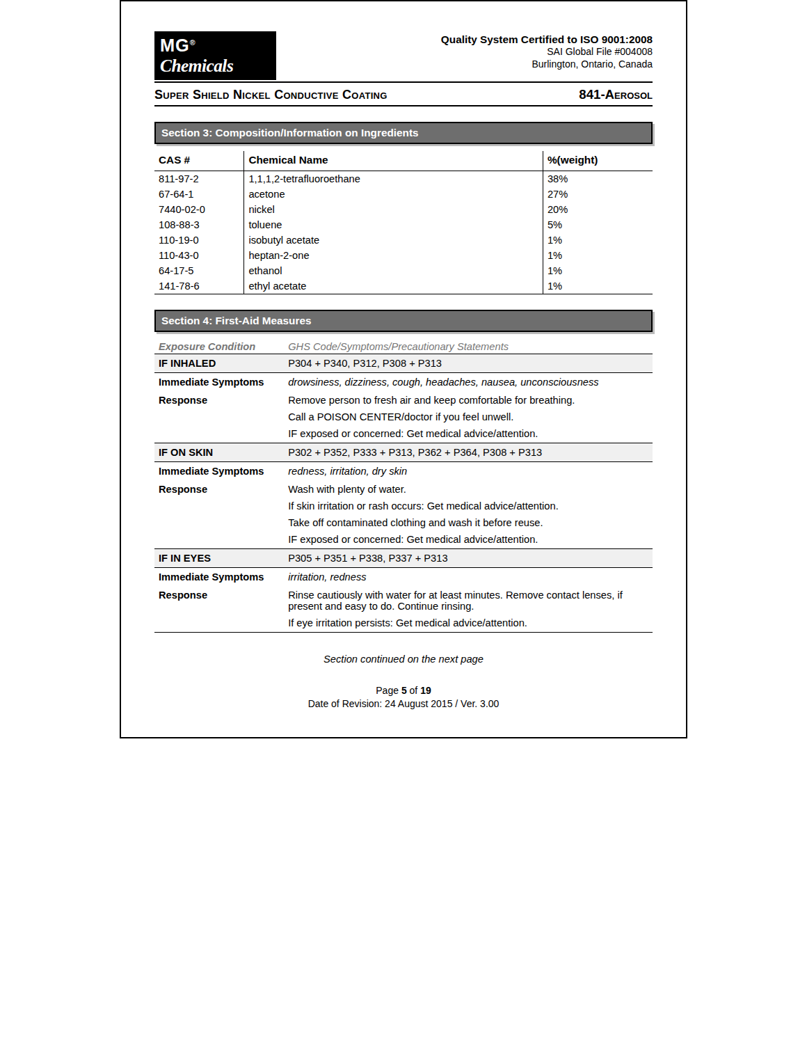MG®
Chemicals
Quality System Certified to ISO 9001:2008
SAI Global File #004008
Burlington, Ontario, Canada
Super Shield Nickel Conductive Coating
841-Aerosol
Section 3: Composition/Information on Ingredients
| CAS # | Chemical Name | %(weight) |
| --- | --- | --- |
| 811-97-2 | 1,1,1,2-tetrafluoroethane | 38% |
| 67-64-1 | acetone | 27% |
| 7440-02-0 | nickel | 20% |
| 108-88-3 | toluene | 5% |
| 110-19-0 | isobutyl acetate | 1% |
| 110-43-0 | heptan-2-one | 1% |
| 64-17-5 | ethanol | 1% |
| 141-78-6 | ethyl acetate | 1% |
Section 4: First-Aid Measures
| Exposure Condition | GHS Code/Symptoms/Precautionary Statements |
| IF INHALED | P304 + P340, P312, P308 + P313 |
| Immediate Symptoms | drowsiness, dizziness, cough, headaches, nausea, unconsciousness |
| Response | Remove person to fresh air and keep comfortable for breathing. Call a POISON CENTER/doctor if you feel unwell. IF exposed or concerned: Get medical advice/attention. |
| IF ON SKIN | P302 + P352, P333 + P313, P362 + P364, P308 + P313 |
| Immediate Symptoms | redness, irritation, dry skin |
| Response | Wash with plenty of water. If skin irritation or rash occurs: Get medical advice/attention. Take off contaminated clothing and wash it before reuse. IF exposed or concerned: Get medical advice/attention. |
| IF IN EYES | P305 + P351 + P338, P337 + P313 |
| Immediate Symptoms | irritation, redness |
| Response | Rinse cautiously with water for at least minutes. Remove contact lenses, if present and easy to do. Continue rinsing. If eye irritation persists: Get medical advice/attention. |
Section continued on the next page
Page 5 of 19
Date of Revision: 24 August 2015 / Ver. 3.00